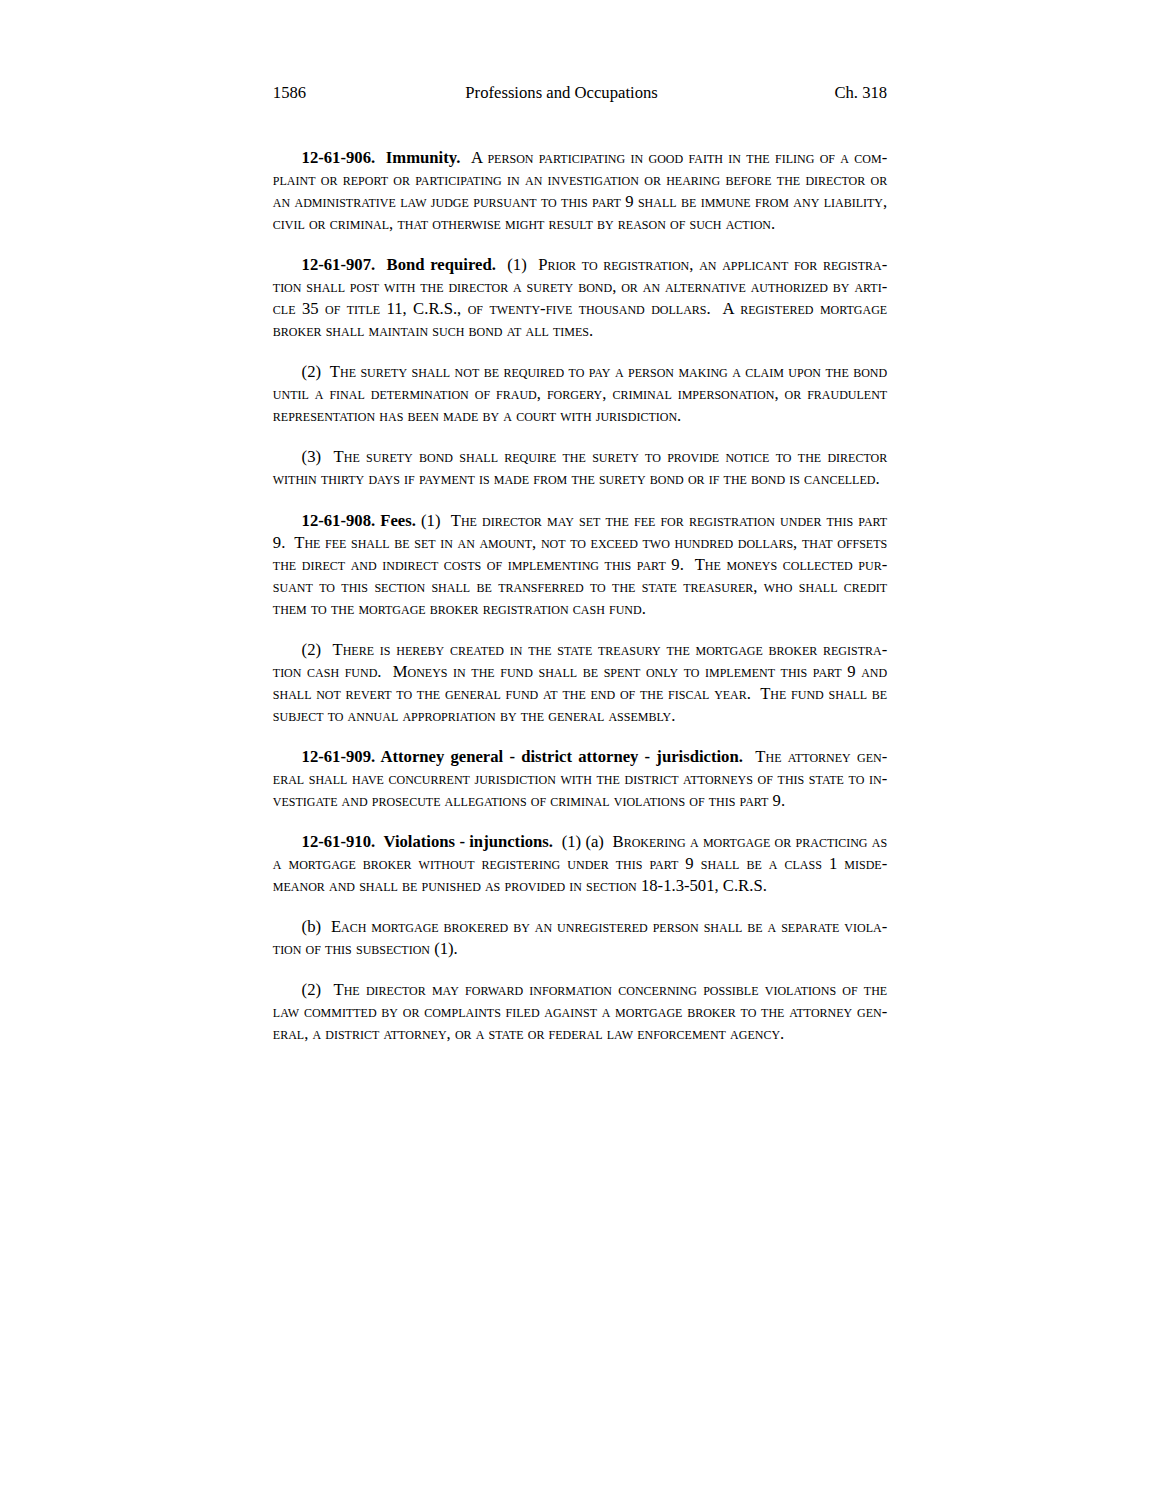1586
Professions and Occupations
Ch. 318
12-61-906. Immunity. A person participating in good faith in the filing of a complaint or report or participating in an investigation or hearing before the director or an administrative law judge pursuant to this part 9 shall be immune from any liability, civil or criminal, that otherwise might result by reason of such action.
12-61-907. Bond required. (1) Prior to registration, an applicant for registration shall post with the director a surety bond, or an alternative authorized by article 35 of title 11, C.R.S., of twenty-five thousand dollars. A registered mortgage broker shall maintain such bond at all times.
(2) The surety shall not be required to pay a person making a claim upon the bond until a final determination of fraud, forgery, criminal impersonation, or fraudulent representation has been made by a court with jurisdiction.
(3) The surety bond shall require the surety to provide notice to the director within thirty days if payment is made from the surety bond or if the bond is cancelled.
12-61-908. Fees. (1) The director may set the fee for registration under this part 9. The fee shall be set in an amount, not to exceed two hundred dollars, that offsets the direct and indirect costs of implementing this part 9. The moneys collected pursuant to this section shall be transferred to the state treasurer, who shall credit them to the mortgage broker registration cash fund.
(2) There is hereby created in the state treasury the mortgage broker registration cash fund. Moneys in the fund shall be spent only to implement this part 9 and shall not revert to the general fund at the end of the fiscal year. The fund shall be subject to annual appropriation by the general assembly.
12-61-909. Attorney general - district attorney - jurisdiction. The attorney general shall have concurrent jurisdiction with the district attorneys of this state to investigate and prosecute allegations of criminal violations of this part 9.
12-61-910. Violations - injunctions. (1) (a) Brokering a mortgage or practicing as a mortgage broker without registering under this part 9 shall be a class 1 misdemeanor and shall be punished as provided in section 18-1.3-501, C.R.S.
(b) Each mortgage brokered by an unregistered person shall be a separate violation of this subsection (1).
(2) The director may forward information concerning possible violations of the law committed by or complaints filed against a mortgage broker to the attorney general, a district attorney, or a state or federal law enforcement agency.